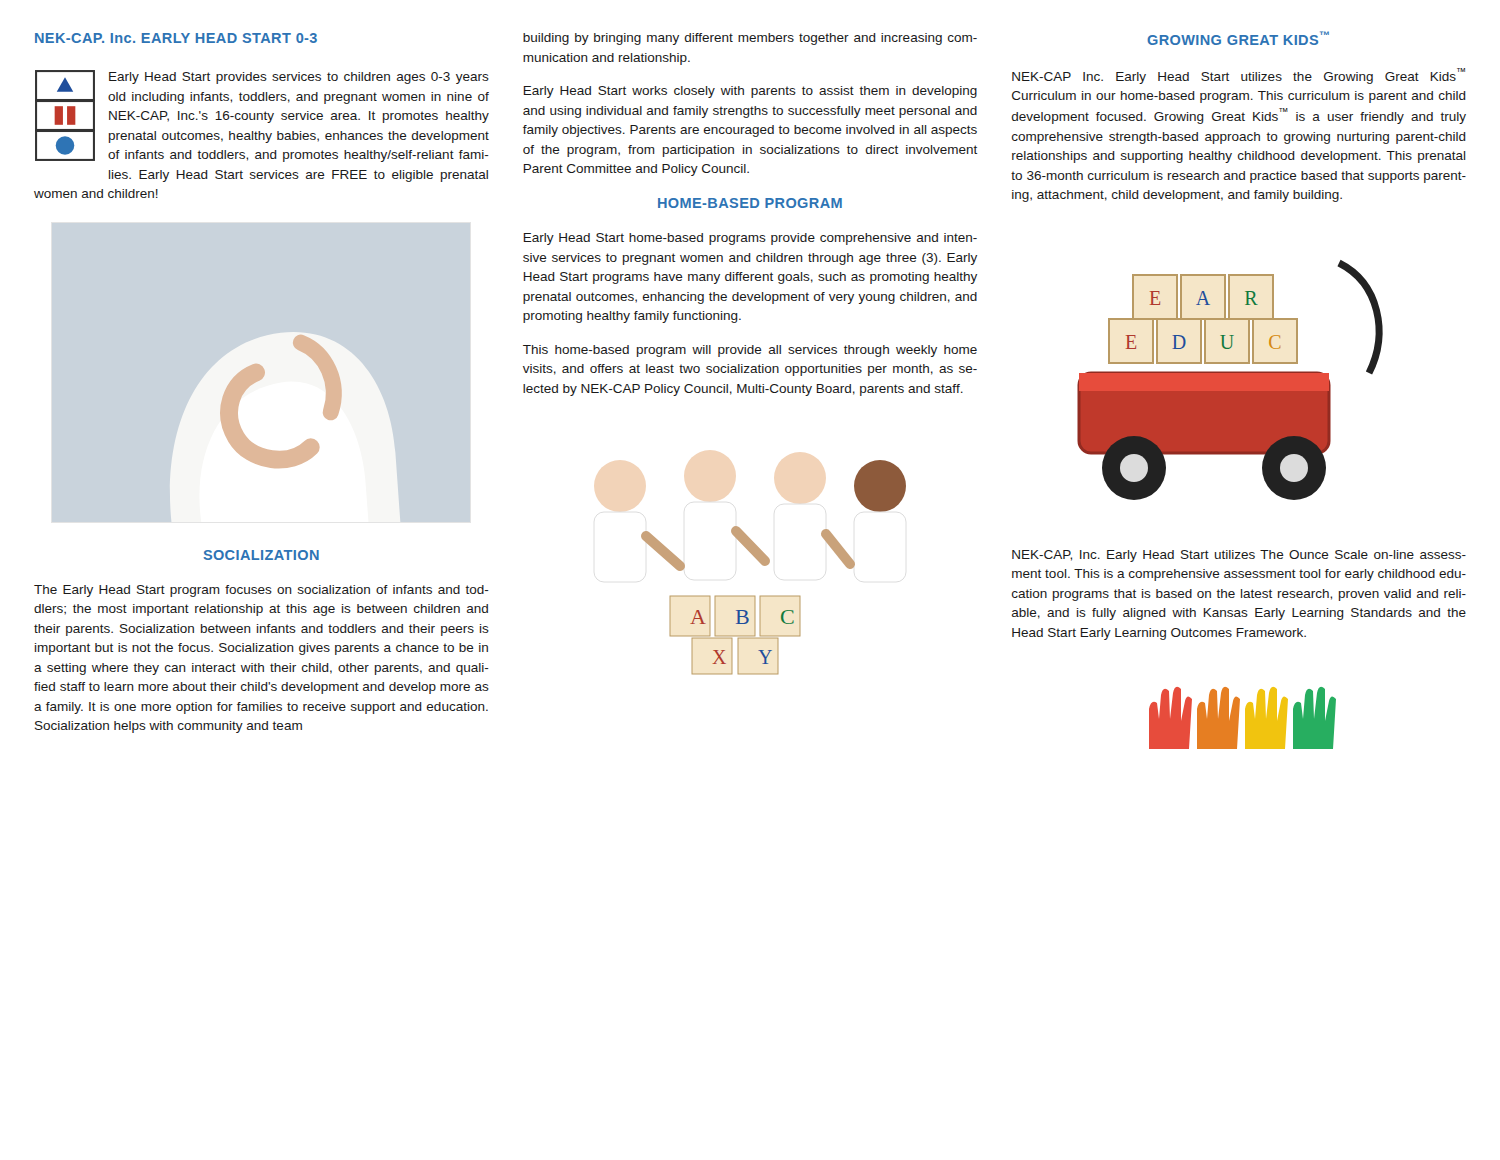NEK-CAP. Inc. EARLY HEAD START 0-3
Early Head Start provides services to children ages 0-3 years old including infants, toddlers, and pregnant women in nine of NEK-CAP, Inc.'s 16-county service area. It promotes healthy prenatal outcomes, healthy babies, enhances the development of infants and toddlers, and promotes healthy/self-reliant families. Early Head Start services are FREE to eligible prenatal women and children!
SOCIALIZATION
The Early Head Start program focuses on socialization of infants and toddlers; the most important relationship at this age is between children and their parents. Socialization between infants and toddlers and their peers is important but is not the focus. Socialization gives parents a chance to be in a setting where they can interact with their child, other parents, and qualified staff to learn more about their child's development and develop more as a family. It is one more option for families to receive support and education. Socialization helps with community and team
building by bringing many different members together and increasing communication and relationship.
Early Head Start works closely with parents to assist them in developing and using individual and family strengths to successfully meet personal and family objectives. Parents are encouraged to become involved in all aspects of the program, from participation in socializations to direct involvement Parent Committee and Policy Council.
HOME-BASED PROGRAM
Early Head Start home-based programs provide comprehensive and intensive services to pregnant women and children through age three (3). Early Head Start programs have many different goals, such as promoting healthy prenatal outcomes, enhancing the development of very young children, and promoting healthy family functioning.
This home-based program will provide all services through weekly home visits, and offers at least two socialization opportunities per month, as selected by NEK-CAP Policy Council, Multi-County Board, parents and staff.
GROWING GREAT KIDS™
NEK-CAP Inc. Early Head Start utilizes the Growing Great Kids™ Curriculum in our home-based program. This curriculum is parent and child development focused. Growing Great Kids™ is a user friendly and truly comprehensive strength-based approach to growing nurturing parent-child relationships and supporting healthy childhood development. This prenatal to 36-month curriculum is research and practice based that supports parenting, attachment, child development, and family building.
NEK-CAP, Inc. Early Head Start utilizes The Ounce Scale on-line assessment tool. This is a comprehensive assessment tool for early childhood education programs that is based on the latest research, proven valid and reliable, and is fully aligned with Kansas Early Learning Standards and the Head Start Early Learning Outcomes Framework.